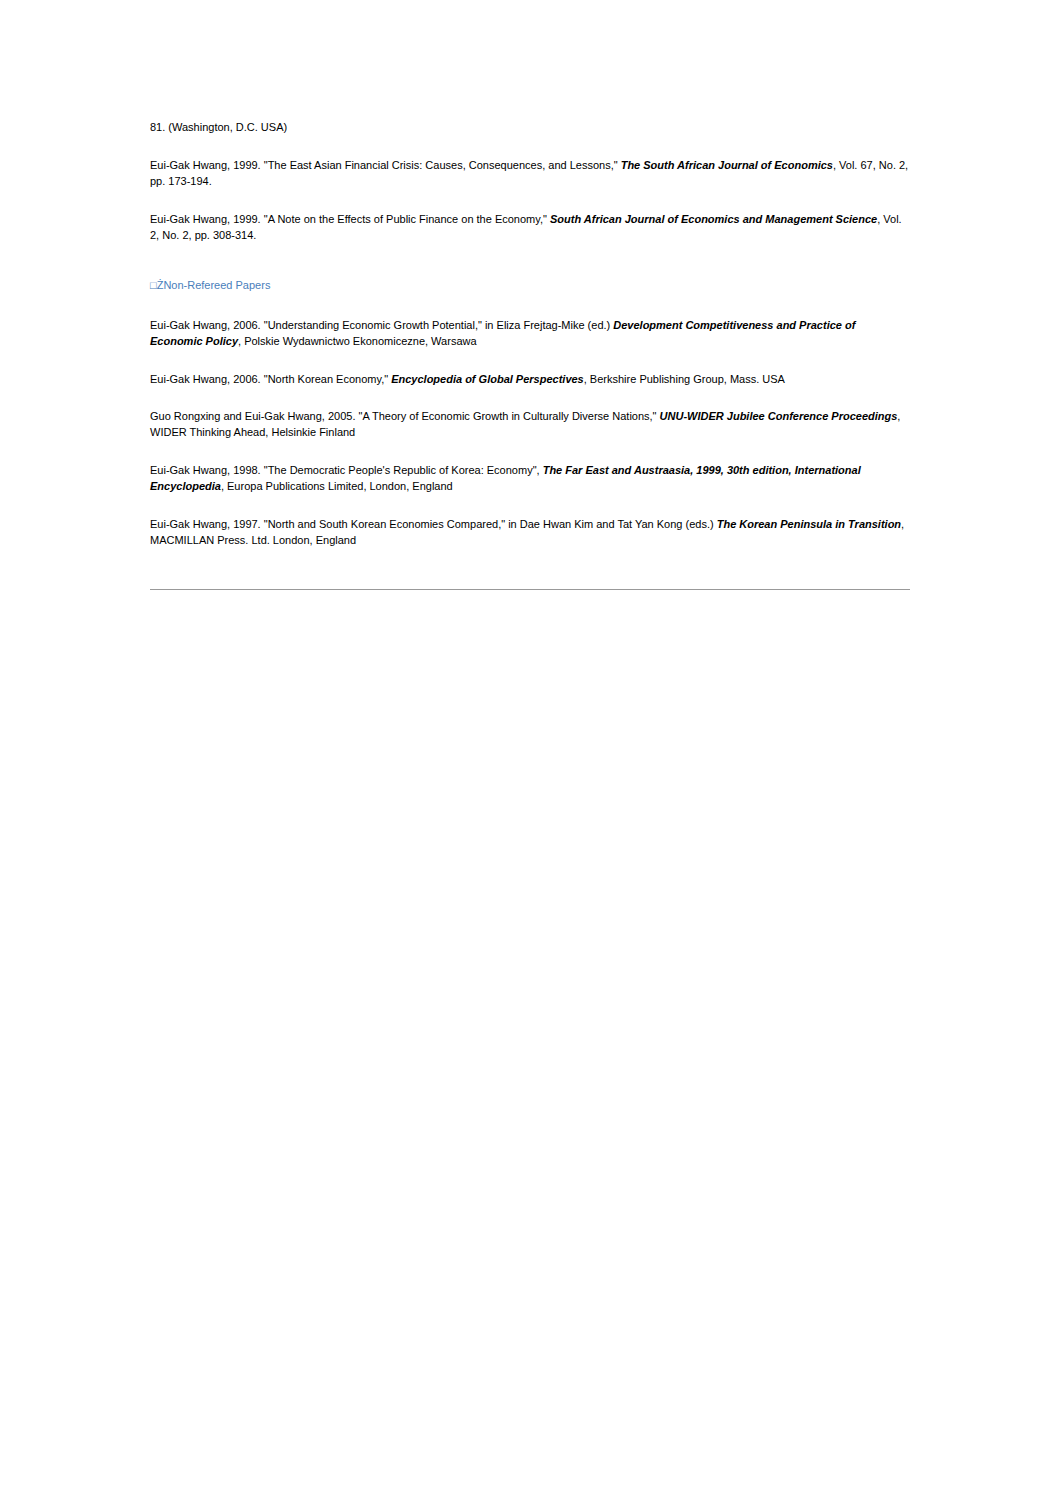81. (Washington, D.C. USA)
Eui-Gak Hwang, 1999. "The East Asian Financial Crisis: Causes, Consequences, and Lessons," The South African Journal of Economics, Vol. 67, No. 2, pp. 173-194.
Eui-Gak Hwang, 1999. "A Note on the Effects of Public Finance on the Economy," South African Journal of Economics and Management Science, Vol. 2, No. 2, pp. 308-314.
□ŻNon-Refereed Papers
Eui-Gak Hwang, 2006. "Understanding Economic Growth Potential," in Eliza Frejtag-Mike (ed.) Development Competitiveness and Practice of Economic Policy, Polskie Wydawnictwo Ekonomicezne, Warsawa
Eui-Gak Hwang, 2006. "North Korean Economy," Encyclopedia of Global Perspectives, Berkshire Publishing Group, Mass. USA
Guo Rongxing and Eui-Gak Hwang, 2005. "A Theory of Economic Growth in Culturally Diverse Nations," UNU-WIDER Jubilee Conference Proceedings, WIDER Thinking Ahead, Helsinkie Finland
Eui-Gak Hwang, 1998. "The Democratic People's Republic of Korea: Economy", The Far East and Austraasia, 1999, 30th edition, International Encyclopedia, Europa Publications Limited, London, England
Eui-Gak Hwang, 1997. "North and South Korean Economies Compared," in Dae Hwan Kim and Tat Yan Kong (eds.) The Korean Peninsula in Transition, MACMILLAN Press. Ltd. London, England